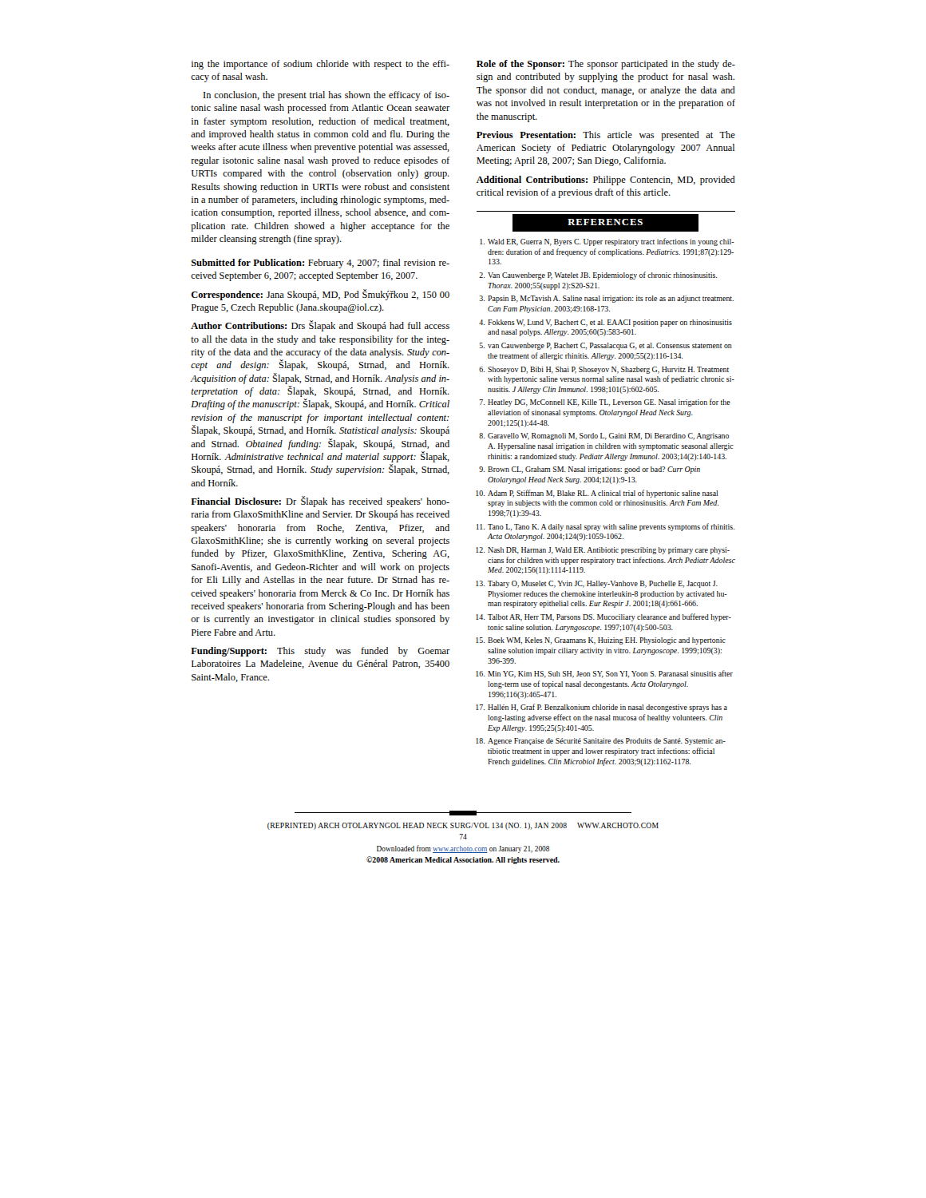ing the importance of sodium chloride with respect to the efficacy of nasal wash.
In conclusion, the present trial has shown the efficacy of isotonic saline nasal wash processed from Atlantic Ocean seawater in faster symptom resolution, reduction of medical treatment, and improved health status in common cold and flu. During the weeks after acute illness when preventive potential was assessed, regular isotonic saline nasal wash proved to reduce episodes of URTIs compared with the control (observation only) group. Results showing reduction in URTIs were robust and consistent in a number of parameters, including rhinologic symptoms, medication consumption, reported illness, school absence, and complication rate. Children showed a higher acceptance for the milder cleansing strength (fine spray).
Submitted for Publication: February 4, 2007; final revision received September 6, 2007; accepted September 16, 2007.
Correspondence: Jana Skoupá, MD, Pod Šmukýřkou 2, 150 00 Prague 5, Czech Republic (Jana.skoupa@iol.cz).
Author Contributions: Drs Šlapak and Skoupá had full access to all the data in the study and take responsibility for the integrity of the data and the accuracy of the data analysis. Study concept and design: Šlapak, Skoupá, Strnad, and Horník. Acquisition of data: Šlapak, Strnad, and Horník. Analysis and interpretation of data: Šlapak, Skoupá, Strnad, and Horník. Drafting of the manuscript: Šlapak, Skoupá, and Horník. Critical revision of the manuscript for important intellectual content: Šlapak, Skoupá, Strnad, and Horník. Statistical analysis: Skoupá and Strnad. Obtained funding: Šlapak, Skoupá, Strnad, and Horník. Administrative technical and material support: Šlapak, Skoupá, Strnad, and Horník. Study supervision: Šlapak, Strnad, and Horník.
Financial Disclosure: Dr Šlapak has received speakers' honoraria from GlaxoSmithKline and Servier. Dr Skoupá has received speakers' honoraria from Roche, Zentiva, Pfizer, and GlaxoSmithKline; she is currently working on several projects funded by Pfizer, GlaxoSmithKline, Zentiva, Schering AG, Sanofi-Aventis, and Gedeon-Richter and will work on projects for Eli Lilly and Astellas in the near future. Dr Strnad has received speakers' honoraria from Merck & Co Inc. Dr Horník has received speakers' honoraria from Schering-Plough and has been or is currently an investigator in clinical studies sponsored by Piere Fabre and Artu.
Funding/Support: This study was funded by Goemar Laboratoires La Madeleine, Avenue du Général Patron, 35400 Saint-Malo, France.
Role of the Sponsor: The sponsor participated in the study design and contributed by supplying the product for nasal wash. The sponsor did not conduct, manage, or analyze the data and was not involved in result interpretation or in the preparation of the manuscript.
Previous Presentation: This article was presented at The American Society of Pediatric Otolaryngology 2007 Annual Meeting; April 28, 2007; San Diego, California.
Additional Contributions: Philippe Contencin, MD, provided critical revision of a previous draft of this article.
REFERENCES
Wald ER, Guerra N, Byers C. Upper respiratory tract infections in young children: duration of and frequency of complications. Pediatrics. 1991;87(2):129-133.
Van Cauwenberge P, Watelet JB. Epidemiology of chronic rhinosinusitis. Thorax. 2000;55(suppl 2):S20-S21.
Papsin B, McTavish A. Saline nasal irrigation: its role as an adjunct treatment. Can Fam Physician. 2003;49:168-173.
Fokkens W, Lund V, Bachert C, et al. EAACI position paper on rhinosinusitis and nasal polyps. Allergy. 2005;60(5):583-601.
van Cauwenberge P, Bachert C, Passalacqua G, et al. Consensus statement on the treatment of allergic rhinitis. Allergy. 2000;55(2):116-134.
Shoseyov D, Bibi H, Shai P, Shoseyov N, Shazberg G, Hurvitz H. Treatment with hypertonic saline versus normal saline nasal wash of pediatric chronic sinusitis. J Allergy Clin Immunol. 1998;101(5):602-605.
Heatley DG, McConnell KE, Kille TL, Leverson GE. Nasal irrigation for the alleviation of sinonasal symptoms. Otolaryngol Head Neck Surg. 2001;125(1):44-48.
Garavello W, Romagnoli M, Sordo L, Gaini RM, Di Berardino C, Angrisano A. Hypersaline nasal irrigation in children with symptomatic seasonal allergic rhinitis: a randomized study. Pediatr Allergy Immunol. 2003;14(2):140-143.
Brown CL, Graham SM. Nasal irrigations: good or bad? Curr Opin Otolaryngol Head Neck Surg. 2004;12(1):9-13.
Adam P, Stiffman M, Blake RL. A clinical trial of hypertonic saline nasal spray in subjects with the common cold or rhinosinusitis. Arch Fam Med. 1998;7(1):39-43.
Tano L, Tano K. A daily nasal spray with saline prevents symptoms of rhinitis. Acta Otolaryngol. 2004;124(9):1059-1062.
Nash DR, Harman J, Wald ER. Antibiotic prescribing by primary care physicians for children with upper respiratory tract infections. Arch Pediatr Adolesc Med. 2002;156(11):1114-1119.
Tabary O, Muselet C, Yvin JC, Halley-Vanhove B, Puchelle E, Jacquot J. Physiomer reduces the chemokine interleukin-8 production by activated human respiratory epithelial cells. Eur Respir J. 2001;18(4):661-666.
Talbot AR, Herr TM, Parsons DS. Mucociliary clearance and buffered hypertonic saline solution. Laryngoscope. 1997;107(4):500-503.
Boek WM, Keles N, Graamans K, Huizing EH. Physiologic and hypertonic saline solution impair ciliary activity in vitro. Laryngoscope. 1999;109(3): 396-399.
Min YG, Kim HS, Suh SH, Jeon SY, Son YI, Yoon S. Paranasal sinusitis after long-term use of topical nasal decongestants. Acta Otolaryngol. 1996;116(3):465-471.
Hallén H, Graf P. Benzalkonium chloride in nasal decongestive sprays has a long-lasting adverse effect on the nasal mucosa of healthy volunteers. Clin Exp Allergy. 1995;25(5):401-405.
Agence Française de Sécurité Sanitaire des Produits de Santé. Systemic antibiotic treatment in upper and lower respiratory tract infections: official French guidelines. Clin Microbiol Infect. 2003;9(12):1162-1178.
(REPRINTED) ARCH OTOLARYNGOL HEAD NECK SURG/VOL 134 (NO. 1), JAN 2008 WWW.ARCHOTO.COM
74
Downloaded from www.archoto.com on January 21, 2008
©2008 American Medical Association. All rights reserved.